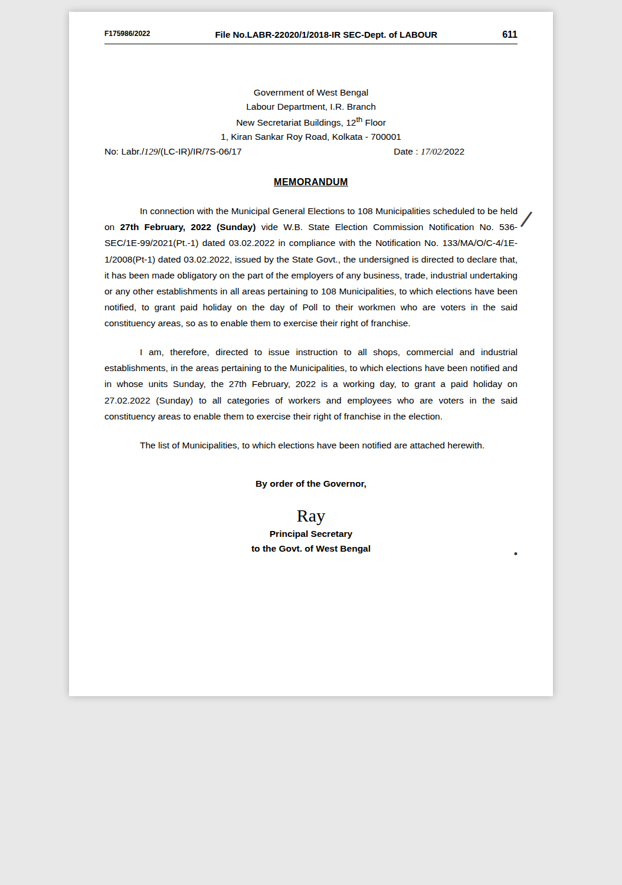F175986/2022
File No.LABR-22020/1/2018-IR SEC-Dept. of LABOUR
611
/
Government of West Bengal
Labour Department, I.R. Branch
New Secretariat Buildings, 12th Floor
1, Kiran Sankar Roy Road, Kolkata - 700001
No: Labr./129/(LC-IR)/IR/7S-06/17
Date : 17/02/2022
MEMORANDUM
In connection with the Municipal General Elections to 108 Municipalities scheduled to be held on 27th February, 2022 (Sunday) vide W.B. State Election Commission Notification No. 536-SEC/1E-99/2021(Pt.-1) dated 03.02.2022 in compliance with the Notification No. 133/MA/O/C-4/1E-1/2008(Pt-1) dated 03.02.2022, issued by the State Govt., the undersigned is directed to declare that, it has been made obligatory on the part of the employers of any business, trade, industrial undertaking or any other establishments in all areas pertaining to 108 Municipalities, to which elections have been notified, to grant paid holiday on the day of Poll to their workmen who are voters in the said constituency areas, so as to enable them to exercise their right of franchise.
I am, therefore, directed to issue instruction to all shops, commercial and industrial establishments, in the areas pertaining to the Municipalities, to which elections have been notified and in whose units Sunday, the 27th February, 2022 is a working day, to grant a paid holiday on 27.02.2022 (Sunday) to all categories of workers and employees who are voters in the said constituency areas to enable them to exercise their right of franchise in the election.
The list of Municipalities, to which elections have been notified are attached herewith.
By order of the Governor,
Ray
Principal Secretary
to the Govt. of West Bengal
•